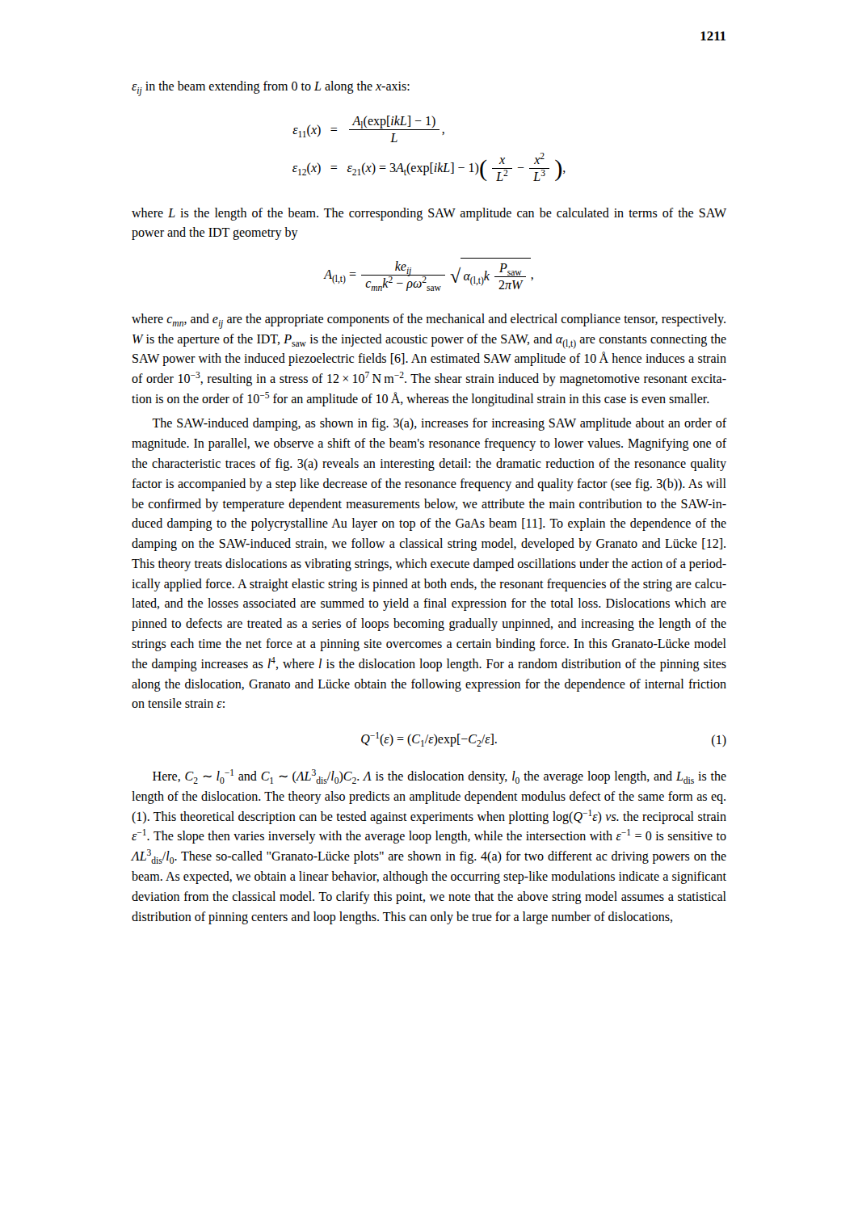1211
εij in the beam extending from 0 to L along the x-axis:
| ε 11 ( x ) | = | A l (exp[ ikL ] − 1) L , |
| ε 12 ( x ) | = | ε 21 ( x ) = 3 A t (exp[ ikL ] − 1) ( x L 2 − x 2 L 3 ) , |
where L is the length of the beam. The corresponding SAW amplitude can be calculated in terms of the SAW power and the IDT geometry by
A(l,t) = keij cmnk2 − ρω2saw √α(l,t)k Psaw 2πW ,
where cmn, and eij are the appropriate components of the mechanical and electrical compliance tensor, respectively. W is the aperture of the IDT, Psaw is the injected acoustic power of the SAW, and α(l,t) are constants connecting the SAW power with the induced piezoelectric fields [6]. An estimated SAW amplitude of 10 Å hence induces a strain of order 10−3, resulting in a stress of 12 × 107 N m−2. The shear strain induced by magnetomotive resonant excitation is on the order of 10−5 for an amplitude of 10 Å, whereas the longitudinal strain in this case is even smaller.
The SAW-induced damping, as shown in fig. 3(a), increases for increasing SAW amplitude about an order of magnitude. In parallel, we observe a shift of the beam's resonance frequency to lower values. Magnifying one of the characteristic traces of fig. 3(a) reveals an interesting detail: the dramatic reduction of the resonance quality factor is accompanied by a step like decrease of the resonance frequency and quality factor (see fig. 3(b)). As will be confirmed by temperature dependent measurements below, we attribute the main contribution to the SAW-induced damping to the polycrystalline Au layer on top of the GaAs beam [11]. To explain the dependence of the damping on the SAW-induced strain, we follow a classical string model, developed by Granato and Lücke [12]. This theory treats dislocations as vibrating strings, which execute damped oscillations under the action of a periodically applied force. A straight elastic string is pinned at both ends, the resonant frequencies of the string are calculated, and the losses associated are summed to yield a final expression for the total loss. Dislocations which are pinned to defects are treated as a series of loops becoming gradually unpinned, and increasing the length of the strings each time the net force at a pinning site overcomes a certain binding force. In this Granato-Lücke model the damping increases as l4, where l is the dislocation loop length. For a random distribution of the pinning sites along the dislocation, Granato and Lücke obtain the following expression for the dependence of internal friction on tensile strain ε:
Q−1(ε) = (C1/ε)exp[−C2/ε]. (1)
Here, C2 ∼ l0−1 and C1 ∼ (ΛL3dis/l0)C2. Λ is the dislocation density, l0 the average loop length, and Ldis is the length of the dislocation. The theory also predicts an amplitude dependent modulus defect of the same form as eq. (1). This theoretical description can be tested against experiments when plotting log(Q−1ε) vs. the reciprocal strain ε−1. The slope then varies inversely with the average loop length, while the intersection with ε−1 = 0 is sensitive to ΛL3dis/l0. These so-called "Granato-Lücke plots" are shown in fig. 4(a) for two different ac driving powers on the beam. As expected, we obtain a linear behavior, although the occurring step-like modulations indicate a significant deviation from the classical model. To clarify this point, we note that the above string model assumes a statistical distribution of pinning centers and loop lengths. This can only be true for a large number of dislocations,